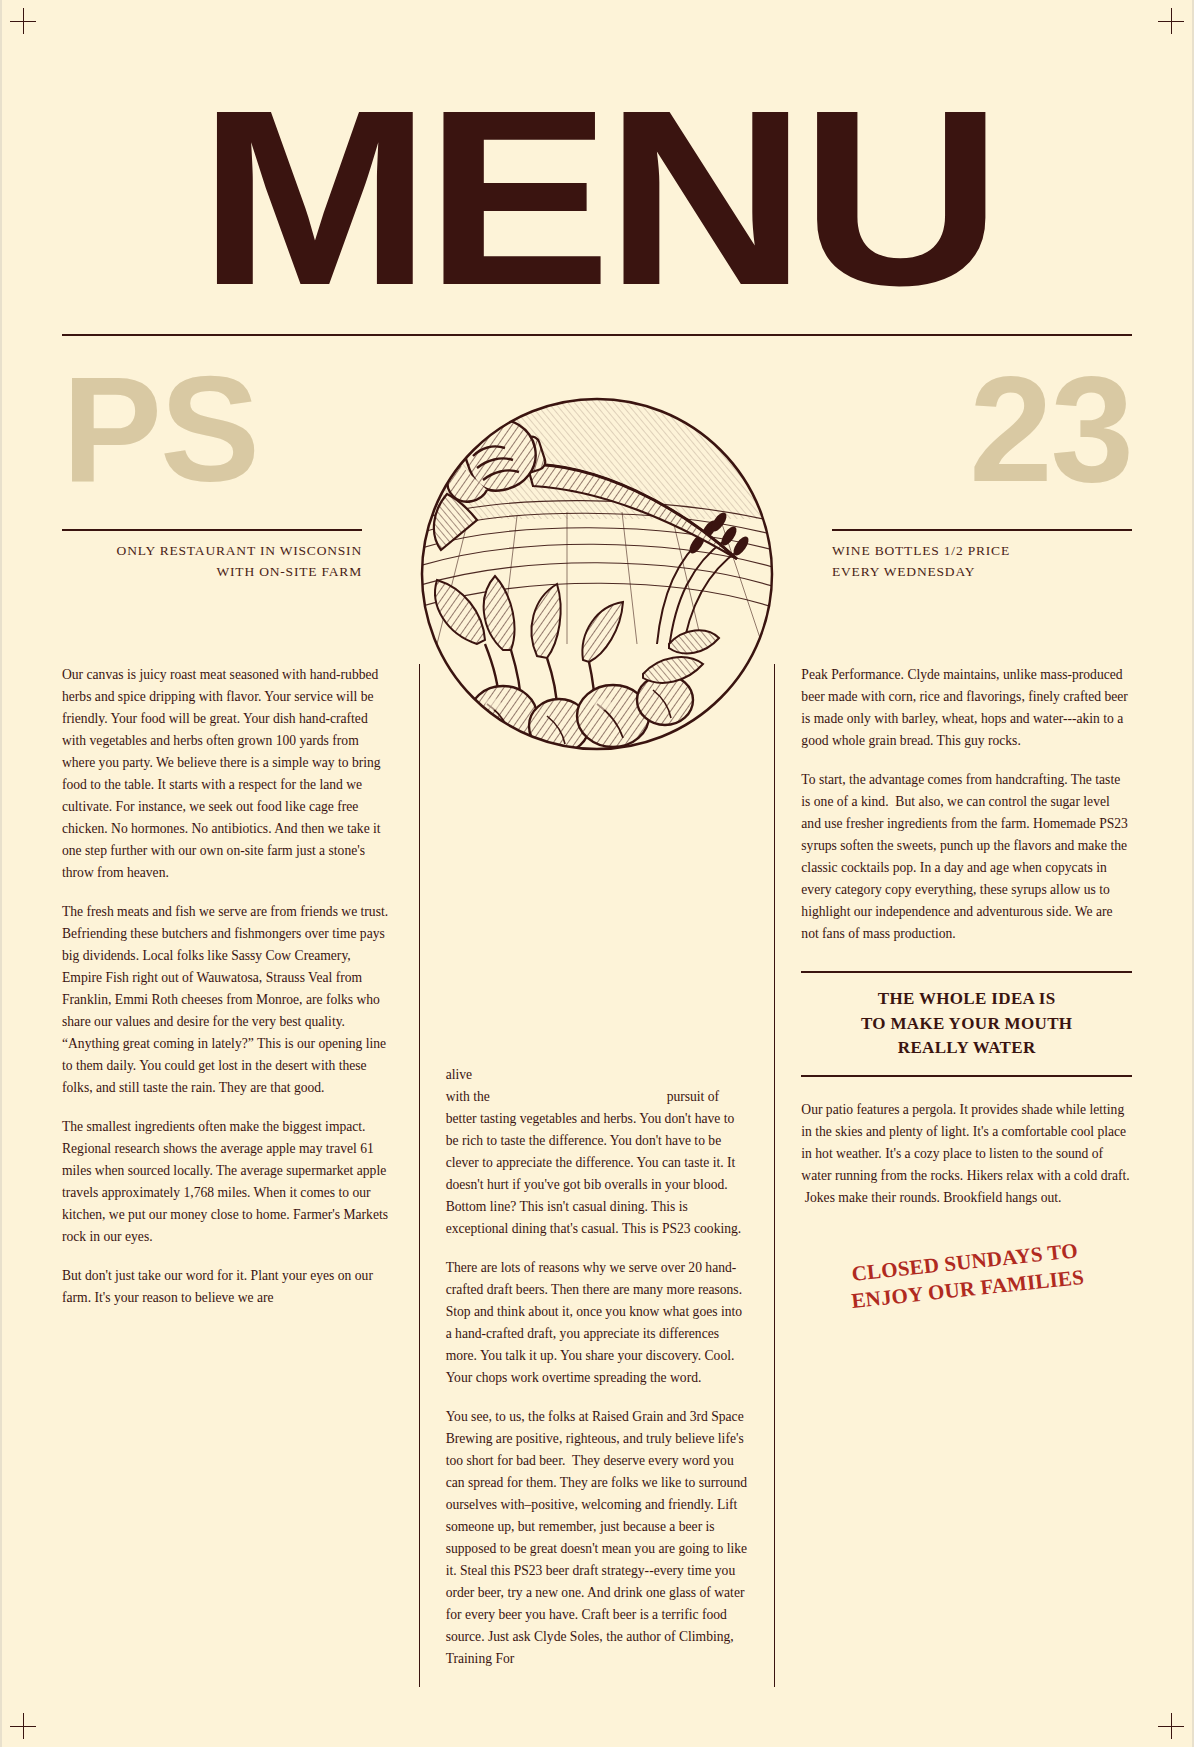MENU
PS
23
Only restaurant in Wisconsin
with on-site farm
Wine bottles 1/2 price
every Wednesday
Our canvas is juicy roast meat seasoned with hand-rubbed herbs and spice dripping with flavor. Your service will be friendly. Your food will be great. Your dish hand-crafted with vegetables and herbs often grown 100 yards from where you party. We believe there is a simple way to bring food to the table. It starts with a respect for the land we cultivate. For instance, we seek out food like cage free chicken. No hormones. No antibiotics. And then we take it one step further with our own on-site farm just a stone's throw from heaven.
The fresh meats and fish we serve are from friends we trust. Befriending these butchers and fishmongers over time pays big dividends. Local folks like Sassy Cow Creamery, Empire Fish right out of Wauwatosa, Strauss Veal from Franklin, Emmi Roth cheeses from Monroe, are folks who share our values and desire for the very best quality. “Anything great coming in lately?” This is our opening line to them daily. You could get lost in the desert with these folks, and still taste the rain. They are that good.
The smallest ingredients often make the biggest impact. Regional research shows the average apple may travel 61 miles when sourced locally. The average supermarket apple travels approximately 1,768 miles. When it comes to our kitchen, we put our money close to home. Farmer's Markets rock in our eyes.
But don't just take our word for it. Plant your eyes on our farm. It's your reason to believe we are
alive
with the pursuit of better tasting vegetables and herbs. You don't have to be rich to taste the difference. You don't have to be clever to appreciate the difference. You can taste it. It doesn't hurt if you've got bib overalls in your blood. Bottom line? This isn't casual dining. This is exceptional dining that's casual. This is PS23 cooking.
There are lots of reasons why we serve over 20 hand-crafted draft beers. Then there are many more reasons. Stop and think about it, once you know what goes into a hand-crafted draft, you appreciate its differences more. You talk it up. You share your discovery. Cool. Your chops work overtime spreading the word.
You see, to us, the folks at Raised Grain and 3rd Space Brewing are positive, righteous, and truly believe life's too short for bad beer. They deserve every word you can spread for them. They are folks we like to surround ourselves with–positive, welcoming and friendly. Lift someone up, but remember, just because a beer is supposed to be great doesn't mean you are going to like it. Steal this PS23 beer draft strategy--every time you order beer, try a new one. And drink one glass of water for every beer you have. Craft beer is a terrific food source. Just ask Clyde Soles, the author of Climbing, Training For
Peak Performance. Clyde maintains, unlike mass-produced beer made with corn, rice and flavorings, finely crafted beer is made only with barley, wheat, hops and water---akin to a good whole grain bread. This guy rocks.
To start, the advantage comes from handcrafting. The taste is one of a kind. But also, we can control the sugar level and use fresher ingredients from the farm. Homemade PS23 syrups soften the sweets, punch up the flavors and make the classic cocktails pop. In a day and age when copycats in every category copy everything, these syrups allow us to highlight our independence and adventurous side. We are not fans of mass production.
The whole idea is
to make your mouth
really water
Our patio features a pergola. It provides shade while letting in the skies and plenty of light. It's a comfortable cool place in hot weather. It's a cozy place to listen to the sound of water running from the rocks. Hikers relax with a cold draft. Jokes make their rounds. Brookfield hangs out.
Closed Sundays to
enjoy our families